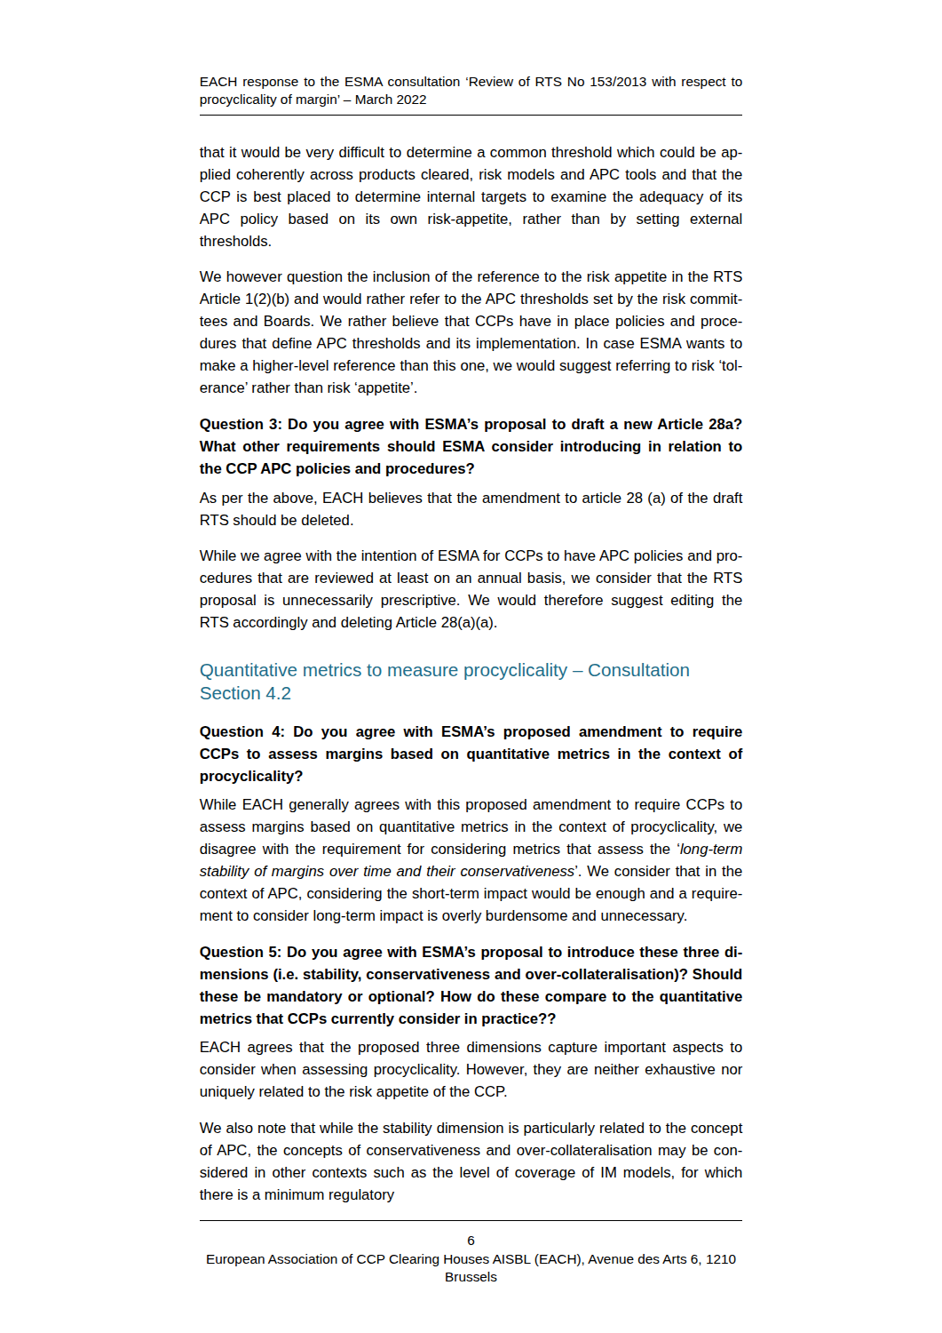EACH response to the ESMA consultation ‘Review of RTS No 153/2013 with respect to procyclicality of margin’ – March 2022
that it would be very difficult to determine a common threshold which could be applied coherently across products cleared, risk models and APC tools and that the CCP is best placed to determine internal targets to examine the adequacy of its APC policy based on its own risk-appetite, rather than by setting external thresholds.
We however question the inclusion of the reference to the risk appetite in the RTS Article 1(2)(b) and would rather refer to the APC thresholds set by the risk committees and Boards. We rather believe that CCPs have in place policies and procedures that define APC thresholds and its implementation. In case ESMA wants to make a higher-level reference than this one, we would suggest referring to risk ‘tolerance’ rather than risk ‘appetite’.
Question 3: Do you agree with ESMA’s proposal to draft a new Article 28a? What other requirements should ESMA consider introducing in relation to the CCP APC policies and procedures?
As per the above, EACH believes that the amendment to article 28 (a) of the draft RTS should be deleted.
While we agree with the intention of ESMA for CCPs to have APC policies and procedures that are reviewed at least on an annual basis, we consider that the RTS proposal is unnecessarily prescriptive. We would therefore suggest editing the RTS accordingly and deleting Article 28(a)(a).
Quantitative metrics to measure procyclicality – Consultation Section 4.2
Question 4: Do you agree with ESMA’s proposed amendment to require CCPs to assess margins based on quantitative metrics in the context of procyclicality?
While EACH generally agrees with this proposed amendment to require CCPs to assess margins based on quantitative metrics in the context of procyclicality, we disagree with the requirement for considering metrics that assess the ‘long-term stability of margins over time and their conservativeness’. We consider that in the context of APC, considering the short-term impact would be enough and a requirement to consider long-term impact is overly burdensome and unnecessary.
Question 5: Do you agree with ESMA’s proposal to introduce these three dimensions (i.e. stability, conservativeness and over-collateralisation)? Should these be mandatory or optional? How do these compare to the quantitative metrics that CCPs currently consider in practice??
EACH agrees that the proposed three dimensions capture important aspects to consider when assessing procyclicality. However, they are neither exhaustive nor uniquely related to the risk appetite of the CCP.
We also note that while the stability dimension is particularly related to the concept of APC, the concepts of conservativeness and over-collateralisation may be considered in other contexts such as the level of coverage of IM models, for which there is a minimum regulatory
6 European Association of CCP Clearing Houses AISBL (EACH), Avenue des Arts 6, 1210 Brussels